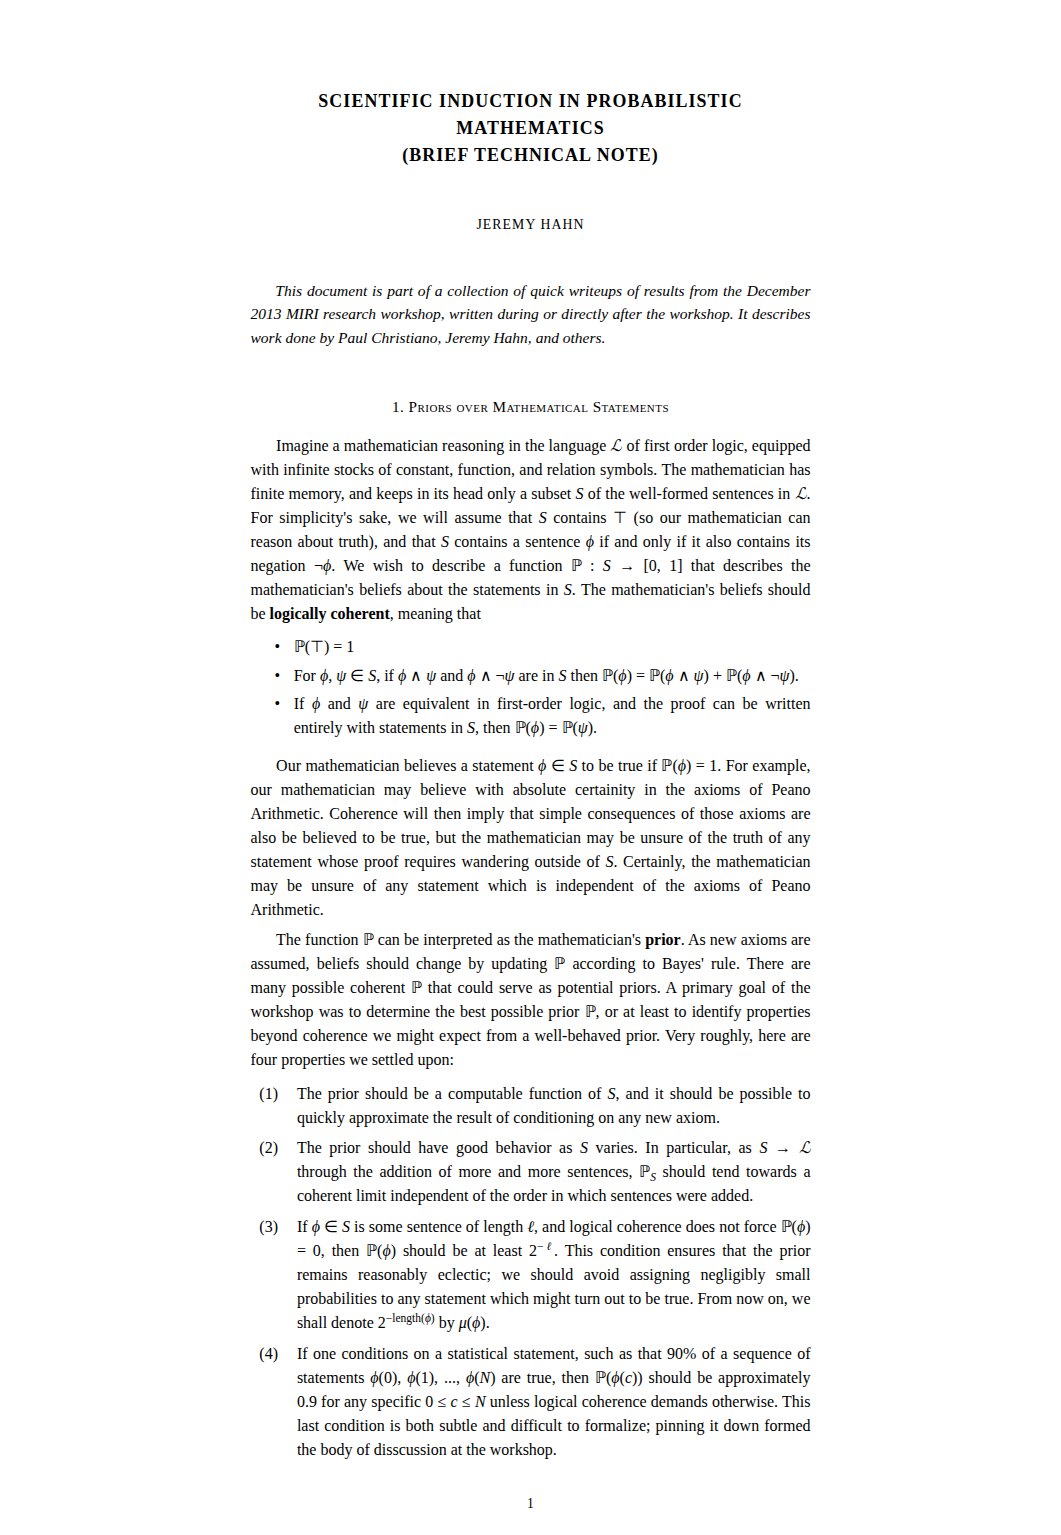Scientific Induction in Probabilistic Mathematics
(Brief Technical Note)
Jeremy Hahn
This document is part of a collection of quick writeups of results from the December 2013 MIRI research workshop, written during or directly after the workshop. It describes work done by Paul Christiano, Jeremy Hahn, and others.
1. Priors over Mathematical Statements
Imagine a mathematician reasoning in the language ℒ of first order logic, equipped with infinite stocks of constant, function, and relation symbols. The mathematician has finite memory, and keeps in its head only a subset S of the well-formed sentences in ℒ. For simplicity's sake, we will assume that S contains ⊤ (so our mathematician can reason about truth), and that S contains a sentence ϕ if and only if it also contains its negation ¬ϕ. We wish to describe a function ℙ : S → [0, 1] that describes the mathematician's beliefs about the statements in S. The mathematician's beliefs should be logically coherent, meaning that
ℙ(⊤) = 1
For ϕ, ψ ∈ S, if ϕ ∧ ψ and ϕ ∧ ¬ψ are in S then ℙ(ϕ) = ℙ(ϕ ∧ ψ) + ℙ(ϕ ∧ ¬ψ).
If ϕ and ψ are equivalent in first-order logic, and the proof can be written entirely with statements in S, then ℙ(ϕ) = ℙ(ψ).
Our mathematician believes a statement ϕ ∈ S to be true if ℙ(ϕ) = 1. For example, our mathematician may believe with absolute certainity in the axioms of Peano Arithmetic. Coherence will then imply that simple consequences of those axioms are also be believed to be true, but the mathematician may be unsure of the truth of any statement whose proof requires wandering outside of S. Certainly, the mathematician may be unsure of any statement which is independent of the axioms of Peano Arithmetic.
The function ℙ can be interpreted as the mathematician's prior. As new axioms are assumed, beliefs should change by updating ℙ according to Bayes' rule. There are many possible coherent ℙ that could serve as potential priors. A primary goal of the workshop was to determine the best possible prior ℙ, or at least to identify properties beyond coherence we might expect from a well-behaved prior. Very roughly, here are four properties we settled upon:
The prior should be a computable function of S, and it should be possible to quickly approximate the result of conditioning on any new axiom.
The prior should have good behavior as S varies. In particular, as S → ℒ through the addition of more and more sentences, ℙS should tend towards a coherent limit independent of the order in which sentences were added.
If ϕ ∈ S is some sentence of length ℓ, and logical coherence does not force ℙ(ϕ) = 0, then ℙ(ϕ) should be at least 2−ℓ. This condition ensures that the prior remains reasonably eclectic; we should avoid assigning negligibly small probabilities to any statement which might turn out to be true. From now on, we shall denote 2−length(ϕ) by μ(ϕ).
If one conditions on a statistical statement, such as that 90% of a sequence of statements ϕ(0), ϕ(1), ..., ϕ(N) are true, then ℙ(ϕ(c)) should be approximately 0.9 for any specific 0 ≤ c ≤ N unless logical coherence demands otherwise. This last condition is both subtle and difficult to formalize; pinning it down formed the body of disscussion at the workshop.
1